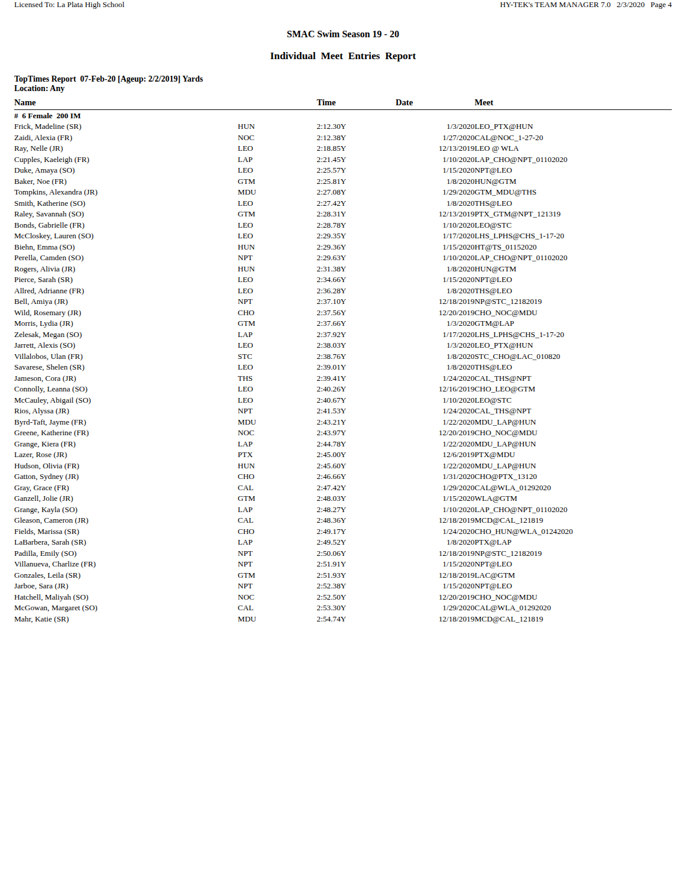Licensed To: La Plata High School
HY-TEK's TEAM MANAGER 7.0 2/3/2020 Page 4
SMAC Swim Season 19 - 20
Individual Meet Entries Report
TopTimes Report 07-Feb-20 [Ageup: 2/2/2019] Yards Location: Any
| Name | | Time | Date | Meet |
| --- | --- | --- | --- | --- |
| # 6 Female 200 IM |
| Frick, Madeline (SR) | HUN | 2:12.30Y | 1/3/2020 | LEO_PTX@HUN |
| Zaidi, Alexia (FR) | NOC | 2:12.38Y | 1/27/2020 | CAL@NOC_1-27-20 |
| Ray, Nelle (JR) | LEO | 2:18.85Y | 12/13/2019 | LEO @ WLA |
| Cupples, Kaeleigh (FR) | LAP | 2:21.45Y | 1/10/2020 | LAP_CHO@NPT_01102020 |
| Duke, Amaya (SO) | LEO | 2:25.57Y | 1/15/2020 | NPT@LEO |
| Baker, Noe (FR) | GTM | 2:25.81Y | 1/8/2020 | HUN@GTM |
| Tompkins, Alexandra (JR) | MDU | 2:27.08Y | 1/29/2020 | GTM_MDU@THS |
| Smith, Katherine (SO) | LEO | 2:27.42Y | 1/8/2020 | THS@LEO |
| Raley, Savannah (SO) | GTM | 2:28.31Y | 12/13/2019 | PTX_GTM@NPT_121319 |
| Bonds, Gabrielle (FR) | LEO | 2:28.78Y | 1/10/2020 | LEO@STC |
| McCloskey, Lauren (SO) | LEO | 2:29.35Y | 1/17/2020 | LHS_LPHS@CHS_1-17-20 |
| Biehn, Emma (SO) | HUN | 2:29.36Y | 1/15/2020 | HT@TS_01152020 |
| Perella, Camden (SO) | NPT | 2:29.63Y | 1/10/2020 | LAP_CHO@NPT_01102020 |
| Rogers, Alivia (JR) | HUN | 2:31.38Y | 1/8/2020 | HUN@GTM |
| Pierce, Sarah (SR) | LEO | 2:34.66Y | 1/15/2020 | NPT@LEO |
| Allred, Adrianne (FR) | LEO | 2:36.28Y | 1/8/2020 | THS@LEO |
| Bell, Amiya (JR) | NPT | 2:37.10Y | 12/18/2019 | NP@STC_12182019 |
| Wild, Rosemary (JR) | CHO | 2:37.56Y | 12/20/2019 | CHO_NOC@MDU |
| Morris, Lydia (JR) | GTM | 2:37.66Y | 1/3/2020 | GTM@LAP |
| Zelesak, Megan (SO) | LAP | 2:37.92Y | 1/17/2020 | LHS_LPHS@CHS_1-17-20 |
| Jarrett, Alexis (SO) | LEO | 2:38.03Y | 1/3/2020 | LEO_PTX@HUN |
| Villalobos, Ulan (FR) | STC | 2:38.76Y | 1/8/2020 | STC_CHO@LAC_010820 |
| Savarese, Shelen (SR) | LEO | 2:39.01Y | 1/8/2020 | THS@LEO |
| Jameson, Cora (JR) | THS | 2:39.41Y | 1/24/2020 | CAL_THS@NPT |
| Connolly, Leanna (SO) | LEO | 2:40.26Y | 12/16/2019 | CHO_LEO@GTM |
| McCauley, Abigail (SO) | LEO | 2:40.67Y | 1/10/2020 | LEO@STC |
| Rios, Alyssa (JR) | NPT | 2:41.53Y | 1/24/2020 | CAL_THS@NPT |
| Byrd-Taft, Jayme (FR) | MDU | 2:43.21Y | 1/22/2020 | MDU_LAP@HUN |
| Greene, Katherine (FR) | NOC | 2:43.97Y | 12/20/2019 | CHO_NOC@MDU |
| Grange, Kiera (FR) | LAP | 2:44.78Y | 1/22/2020 | MDU_LAP@HUN |
| Lazer, Rose (JR) | PTX | 2:45.00Y | 12/6/2019 | PTX@MDU |
| Hudson, Olivia (FR) | HUN | 2:45.60Y | 1/22/2020 | MDU_LAP@HUN |
| Gatton, Sydney (JR) | CHO | 2:46.66Y | 1/31/2020 | CHO@PTX_13120 |
| Gray, Grace (FR) | CAL | 2:47.42Y | 1/29/2020 | CAL@WLA_01292020 |
| Ganzell, Jolie (JR) | GTM | 2:48.03Y | 1/15/2020 | WLA@GTM |
| Grange, Kayla (SO) | LAP | 2:48.27Y | 1/10/2020 | LAP_CHO@NPT_01102020 |
| Gleason, Cameron (JR) | CAL | 2:48.36Y | 12/18/2019 | MCD@CAL_121819 |
| Fields, Marissa (SR) | CHO | 2:49.17Y | 1/24/2020 | CHO_HUN@WLA_01242020 |
| LaBarbera, Sarah (SR) | LAP | 2:49.52Y | 1/8/2020 | PTX@LAP |
| Padilla, Emily (SO) | NPT | 2:50.06Y | 12/18/2019 | NP@STC_12182019 |
| Villanueva, Charlize (FR) | NPT | 2:51.91Y | 1/15/2020 | NPT@LEO |
| Gonzales, Leila (SR) | GTM | 2:51.93Y | 12/18/2019 | LAC@GTM |
| Jarboe, Sara (JR) | NPT | 2:52.38Y | 1/15/2020 | NPT@LEO |
| Hatchell, Maliyah (SO) | NOC | 2:52.50Y | 12/20/2019 | CHO_NOC@MDU |
| McGowan, Margaret (SO) | CAL | 2:53.30Y | 1/29/2020 | CAL@WLA_01292020 |
| Mahr, Katie (SR) | MDU | 2:54.74Y | 12/18/2019 | MCD@CAL_121819 |